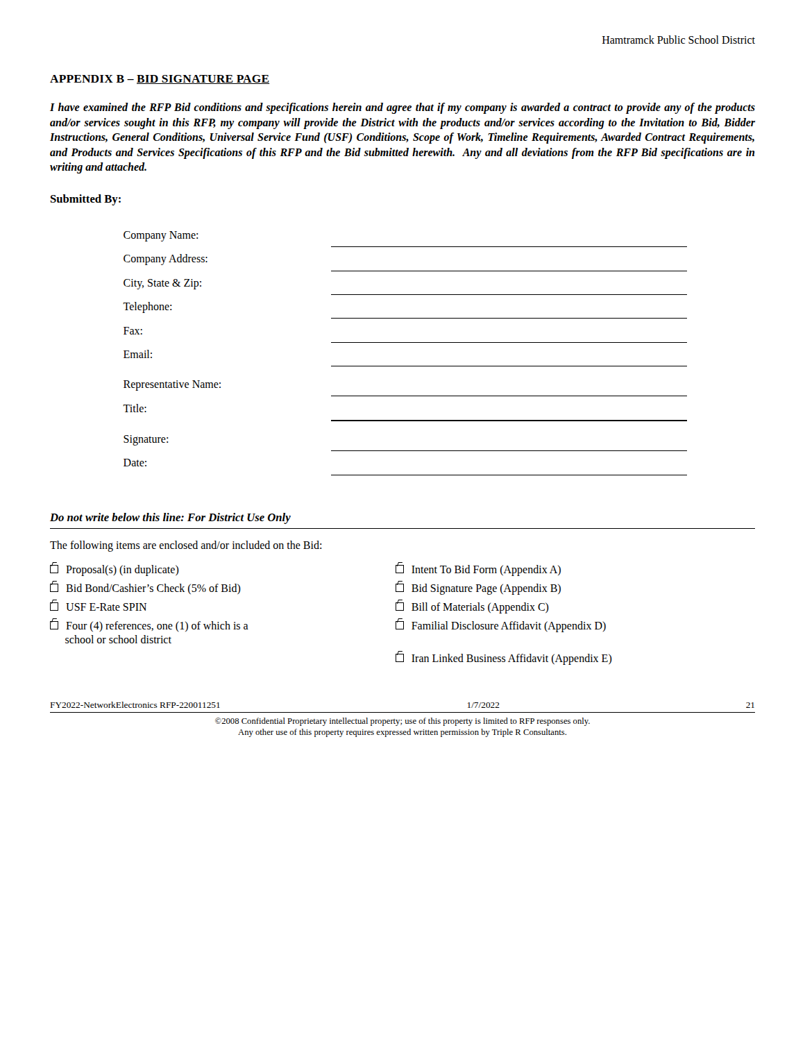Hamtramck Public School District
APPENDIX B – BID SIGNATURE PAGE
I have examined the RFP Bid conditions and specifications herein and agree that if my company is awarded a contract to provide any of the products and/or services sought in this RFP, my company will provide the District with the products and/or services according to the Invitation to Bid, Bidder Instructions, General Conditions, Universal Service Fund (USF) Conditions, Scope of Work, Timeline Requirements, Awarded Contract Requirements, and Products and Services Specifications of this RFP and the Bid submitted herewith. Any and all deviations from the RFP Bid specifications are in writing and attached.
Submitted By:
| Company Name: | |
| Company Address: | |
| City, State & Zip: | |
| Telephone: | |
| Fax: | |
| Email: | |
| Representative Name: | |
| Title: | |
| Signature: | |
| Date: | |
Do not write below this line: For District Use Only
The following items are enclosed and/or included on the Bid:
| Proposal(s) (in duplicate) | Intent To Bid Form (Appendix A) |
| Bid Bond/Cashier’s Check (5% of Bid) | Bid Signature Page (Appendix B) |
| USF E-Rate SPIN | Bill of Materials (Appendix C) |
| Four (4) references, one (1) of which is a school or school district | Familial Disclosure Affidavit (Appendix D) |
| | Iran Linked Business Affidavit (Appendix E) |
FY2022-NetworkElectronics RFP-220011251 1/7/2022 21
©2008 Confidential Proprietary intellectual property; use of this property is limited to RFP responses only.
Any other use of this property requires expressed written permission by Triple R Consultants.